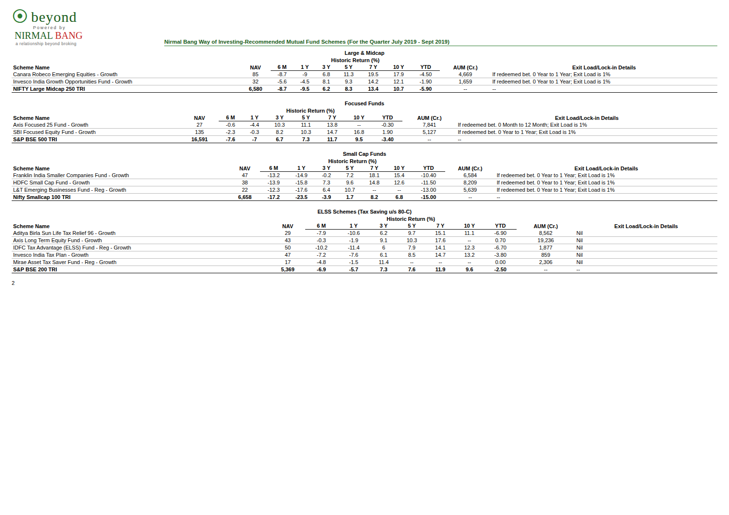⦿ beyond
Powered by
NIRMAL BANG
a relationship beyond broking
Nirmal Bang Way of Investing-Recommended Mutual Fund Schemes (For the Quarter July 2019 - Sept 2019)
Large & Midcap
| Scheme Name | NAV | Historic Return (%) | AUM (Cr.) | Exit Load/Lock-in Details |
| --- | --- | --- | --- | --- |
| 6 M | 1 Y | 3 Y | 5 Y | 7 Y | 10 Y | YTD |
| Canara Robeco Emerging Equities - Growth | 85 | -8.7 | -9 | 6.8 | 11.3 | 19.5 | 17.9 | -4.50 | 4,669 | If redeemed bet. 0 Year to 1 Year; Exit Load is 1% |
| Invesco India Growth Opportunities Fund - Growth | 32 | -5.6 | -4.5 | 8.1 | 9.3 | 14.2 | 12.1 | -1.90 | 1,659 | If redeemed bet. 0 Year to 1 Year; Exit Load is 1% |
| NIFTY Large Midcap 250 TRI | 6,580 | -8.7 | -9.5 | 6.2 | 8.3 | 13.4 | 10.7 | -5.90 | -- | -- |
Focused Funds
| Scheme Name | NAV | Historic Return (%) | AUM (Cr.) | Exit Load/Lock-in Details |
| --- | --- | --- | --- | --- |
| 6 M | 1 Y | 3 Y | 5 Y | 7 Y | 10 Y | YTD |
| Axis Focused 25 Fund - Growth | 27 | -0.6 | -4.4 | 10.3 | 11.1 | 13.8 | -- | -0.30 | 7,841 | If redeemed bet. 0 Month to 12 Month; Exit Load is 1% |
| SBI Focused Equity Fund - Growth | 135 | -2.3 | -0.3 | 8.2 | 10.3 | 14.7 | 16.8 | 1.90 | 5,127 | If redeemed bet. 0 Year to 1 Year; Exit Load is 1% |
| S&P BSE 500 TRI | 16,591 | -7.6 | -7 | 6.7 | 7.3 | 11.7 | 9.5 | -3.40 | -- | -- |
Small Cap Funds
| Scheme Name | NAV | Historic Return (%) | AUM (Cr.) | Exit Load/Lock-in Details |
| --- | --- | --- | --- | --- |
| 6 M | 1 Y | 3 Y | 5 Y | 7 Y | 10 Y | YTD |
| Franklin India Smaller Companies Fund - Growth | 47 | -13.2 | -14.9 | -0.2 | 7.2 | 18.1 | 15.4 | -10.40 | 6,584 | If redeemed bet. 0 Year to 1 Year; Exit Load is 1% |
| HDFC Small Cap Fund - Growth | 38 | -13.9 | -15.8 | 7.3 | 9.6 | 14.8 | 12.6 | -11.50 | 8,209 | If redeemed bet. 0 Year to 1 Year; Exit Load is 1% |
| L&T Emerging Businesses Fund - Reg - Growth | 22 | -12.3 | -17.6 | 6.4 | 10.7 | -- | -- | -13.00 | 5,639 | If redeemed bet. 0 Year to 1 Year; Exit Load is 1% |
| Nifty Smallcap 100 TRI | 6,658 | -17.2 | -23.5 | -3.9 | 1.7 | 8.2 | 6.8 | -15.00 | -- | -- |
ELSS Schemes (Tax Saving u/s 80-C)
| Scheme Name | NAV | Historic Return (%) | AUM (Cr.) | Exit Load/Lock-in Details |
| --- | --- | --- | --- | --- |
| 6 M | 1 Y | 3 Y | 5 Y | 7 Y | 10 Y | YTD |
| Aditya Birla Sun Life Tax Relief 96 - Growth | 29 | -7.9 | -10.6 | 6.2 | 9.7 | 15.1 | 11.1 | -6.90 | 8,562 | Nil |
| Axis Long Term Equity Fund - Growth | 43 | -0.3 | -1.9 | 9.1 | 10.3 | 17.6 | -- | 0.70 | 19,236 | Nil |
| IDFC Tax Advantage (ELSS) Fund - Reg - Growth | 50 | -10.2 | -11.4 | 6 | 7.9 | 14.1 | 12.3 | -6.70 | 1,877 | Nil |
| Invesco India Tax Plan - Growth | 47 | -7.2 | -7.6 | 6.1 | 8.5 | 14.7 | 13.2 | -3.80 | 859 | Nil |
| Mirae Asset Tax Saver Fund - Reg - Growth | 17 | -4.8 | -1.5 | 11.4 | -- | -- | -- | 0.00 | 2,306 | Nil |
| S&P BSE 200 TRI | 5,369 | -6.9 | -5.7 | 7.3 | 7.6 | 11.9 | 9.6 | -2.50 | -- | -- |
2